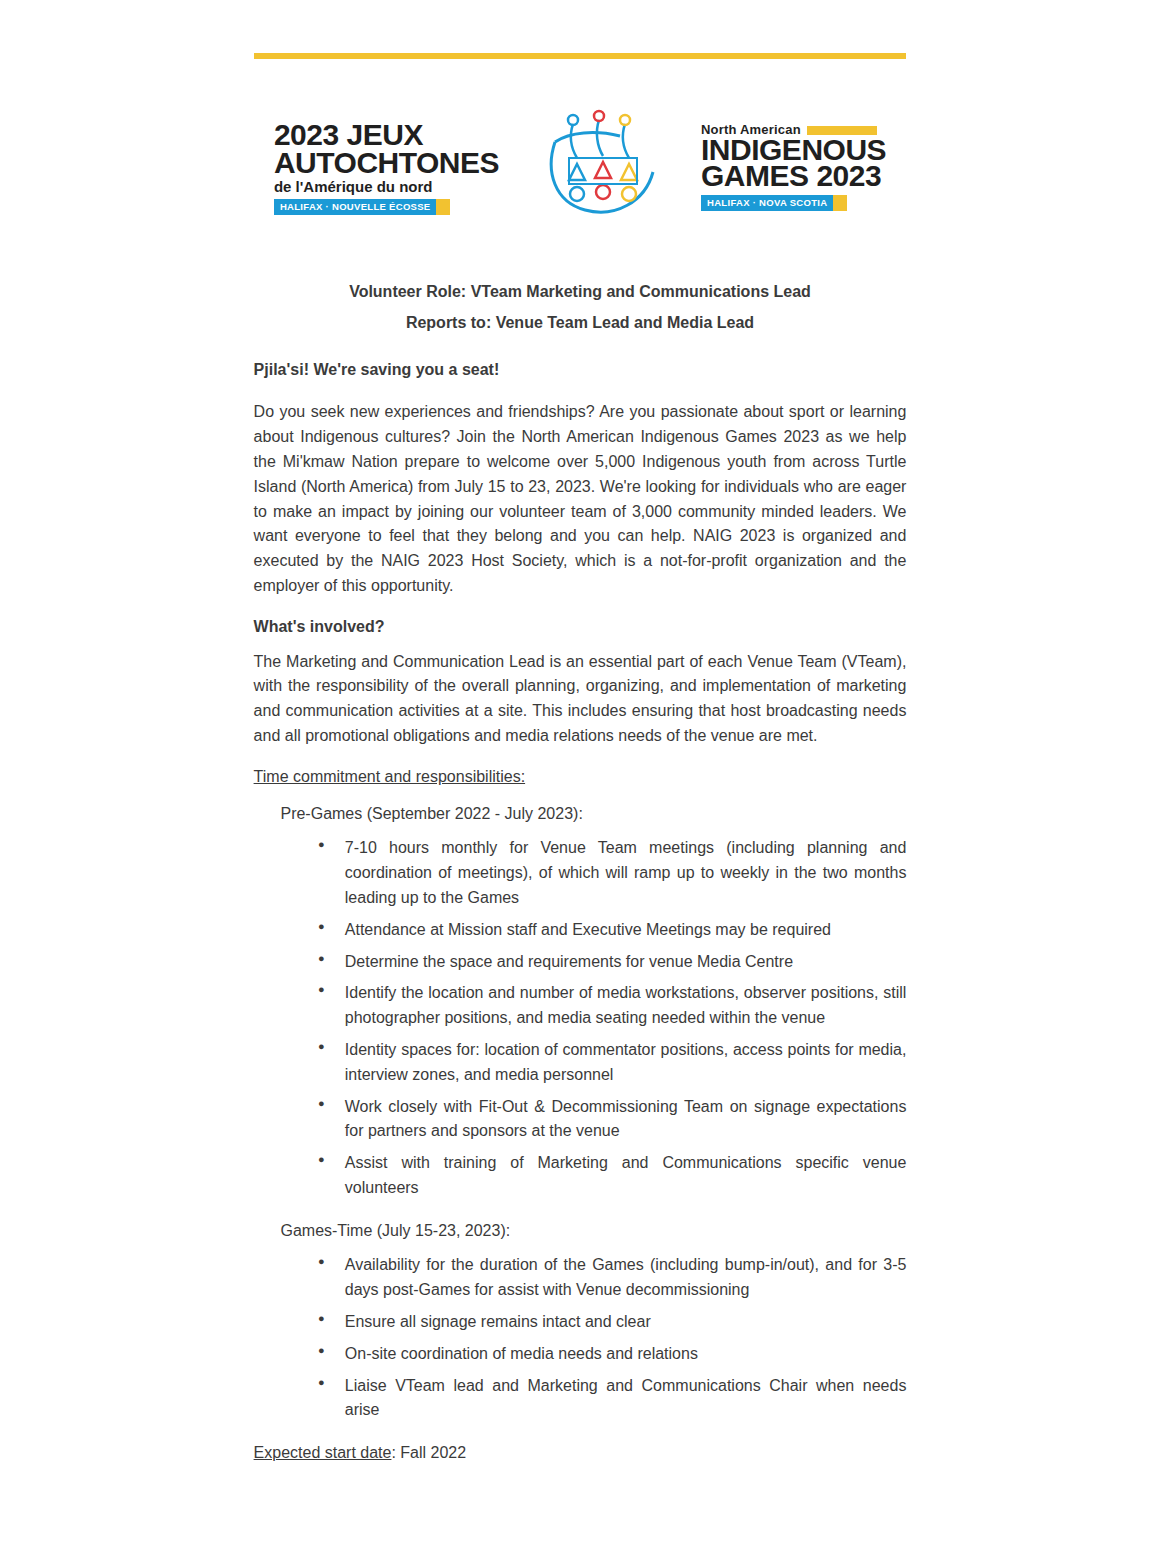2023 JEUX
AUTOCHTONES
de l'Amérique du nord
HALIFAX · NOUVELLE ÉCOSSE
North American
INDIGENOUS
GAMES 2023
HALIFAX · NOVA SCOTIA
Volunteer Role: VTeam Marketing and Communications Lead
Reports to: Venue Team Lead and Media Lead
Pjila'si! We're saving you a seat!
Do you seek new experiences and friendships? Are you passionate about sport or learning about Indigenous cultures? Join the North American Indigenous Games 2023 as we help the Mi'kmaw Nation prepare to welcome over 5,000 Indigenous youth from across Turtle Island (North America) from July 15 to 23, 2023. We're looking for individuals who are eager to make an impact by joining our volunteer team of 3,000 community minded leaders. We want everyone to feel that they belong and you can help. NAIG 2023 is organized and executed by the NAIG 2023 Host Society, which is a not-for-profit organization and the employer of this opportunity.
What's involved?
The Marketing and Communication Lead is an essential part of each Venue Team (VTeam), with the responsibility of the overall planning, organizing, and implementation of marketing and communication activities at a site. This includes ensuring that host broadcasting needs and all promotional obligations and media relations needs of the venue are met.
Time commitment and responsibilities:
Pre-Games (September 2022 - July 2023):
7-10 hours monthly for Venue Team meetings (including planning and coordination of meetings), of which will ramp up to weekly in the two months leading up to the Games
Attendance at Mission staff and Executive Meetings may be required
Determine the space and requirements for venue Media Centre
Identify the location and number of media workstations, observer positions, still photographer positions, and media seating needed within the venue
Identity spaces for: location of commentator positions, access points for media, interview zones, and media personnel
Work closely with Fit-Out & Decommissioning Team on signage expectations for partners and sponsors at the venue
Assist with training of Marketing and Communications specific venue volunteers
Games-Time (July 15-23, 2023):
Availability for the duration of the Games (including bump-in/out), and for 3-5 days post-Games for assist with Venue decommissioning
Ensure all signage remains intact and clear
On-site coordination of media needs and relations
Liaise VTeam lead and Marketing and Communications Chair when needs arise
Expected start date: Fall 2022